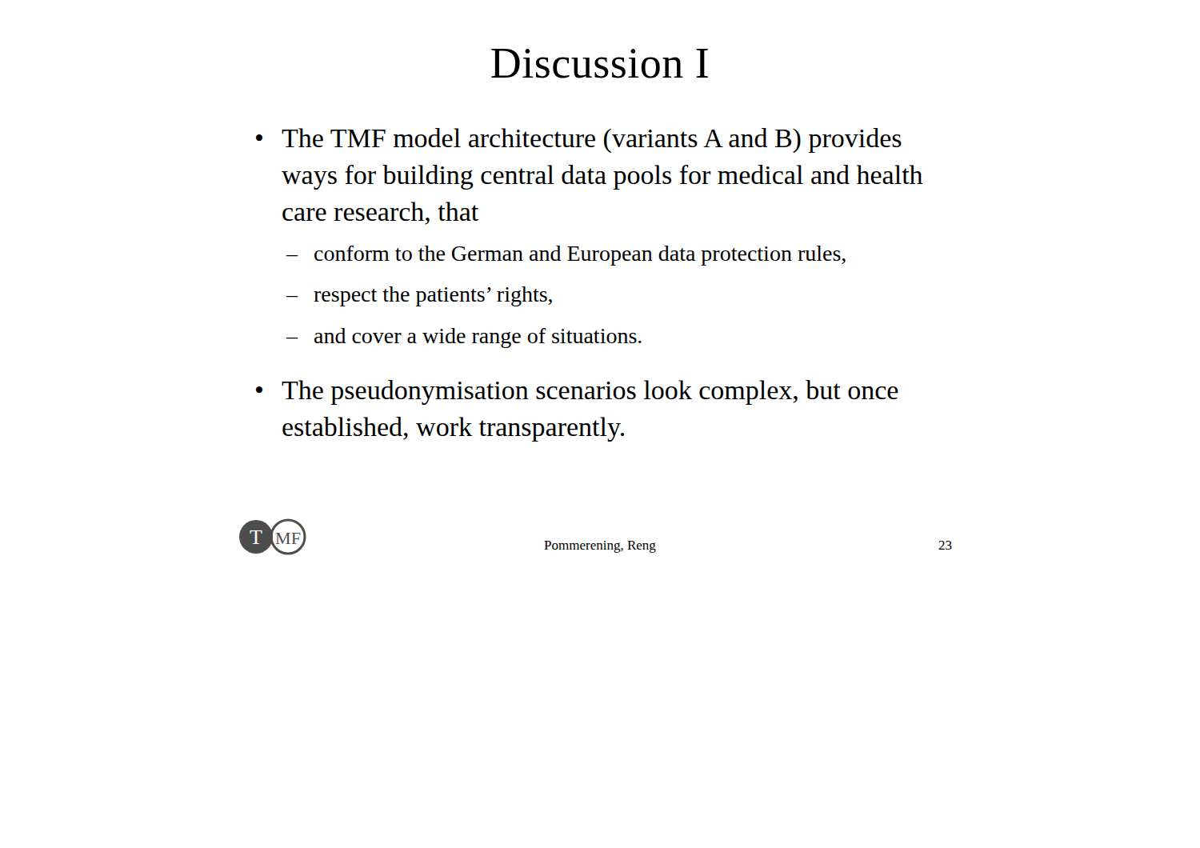Discussion I
The TMF model architecture (variants A and B) provides ways for building central data pools for medical and health care research, that
conform to the German and European data protection rules,
respect the patients’ rights,
and cover a wide range of situations.
The pseudonymisation scenarios look complex, but once established, work transparently.
T MF
Pommerening, Reng
23